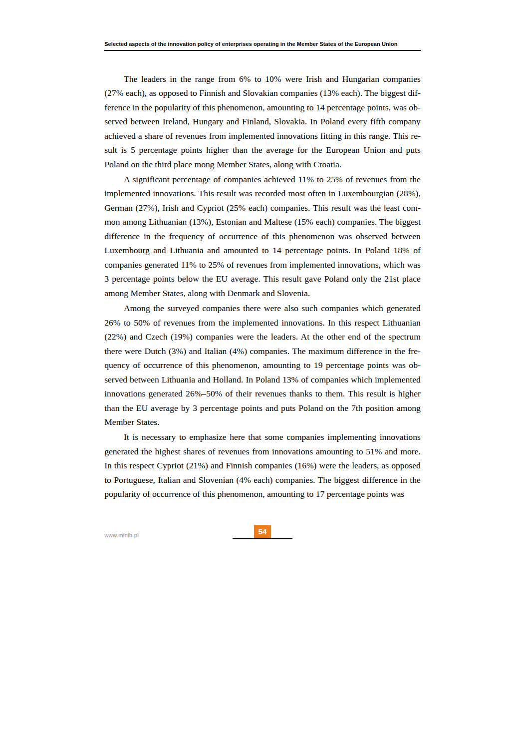Selected aspects of the innovation policy of enterprises operating in the Member States of the European Union
The leaders in the range from 6% to 10% were Irish and Hungarian companies (27% each), as opposed to Finnish and Slovakian companies (13% each). The biggest difference in the popularity of this phenomenon, amounting to 14 percentage points, was observed between Ireland, Hungary and Finland, Slovakia. In Poland every fifth company achieved a share of revenues from implemented innovations fitting in this range. This result is 5 percentage points higher than the average for the European Union and puts Poland on the third place mong Member States, along with Croatia.
A significant percentage of companies achieved 11% to 25% of revenues from the implemented innovations. This result was recorded most often in Luxembourgian (28%), German (27%), Irish and Cypriot (25% each) companies. This result was the least common among Lithuanian (13%), Estonian and Maltese (15% each) companies. The biggest difference in the frequency of occurrence of this phenomenon was observed between Luxembourg and Lithuania and amounted to 14 percentage points. In Poland 18% of companies generated 11% to 25% of revenues from implemented innovations, which was 3 percentage points below the EU average. This result gave Poland only the 21st place among Member States, along with Denmark and Slovenia.
Among the surveyed companies there were also such companies which generated 26% to 50% of revenues from the implemented innovations. In this respect Lithuanian (22%) and Czech (19%) companies were the leaders. At the other end of the spectrum there were Dutch (3%) and Italian (4%) companies. The maximum difference in the frequency of occurrence of this phenomenon, amounting to 19 percentage points was observed between Lithuania and Holland. In Poland 13% of companies which implemented innovations generated 26%–50% of their revenues thanks to them. This result is higher than the EU average by 3 percentage points and puts Poland on the 7th position among Member States.
It is necessary to emphasize here that some companies implementing innovations generated the highest shares of revenues from innovations amounting to 51% and more. In this respect Cypriot (21%) and Finnish companies (16%) were the leaders, as opposed to Portuguese, Italian and Slovenian (4% each) companies. The biggest difference in the popularity of occurrence of this phenomenon, amounting to 17 percentage points was
www.minib.pl
54